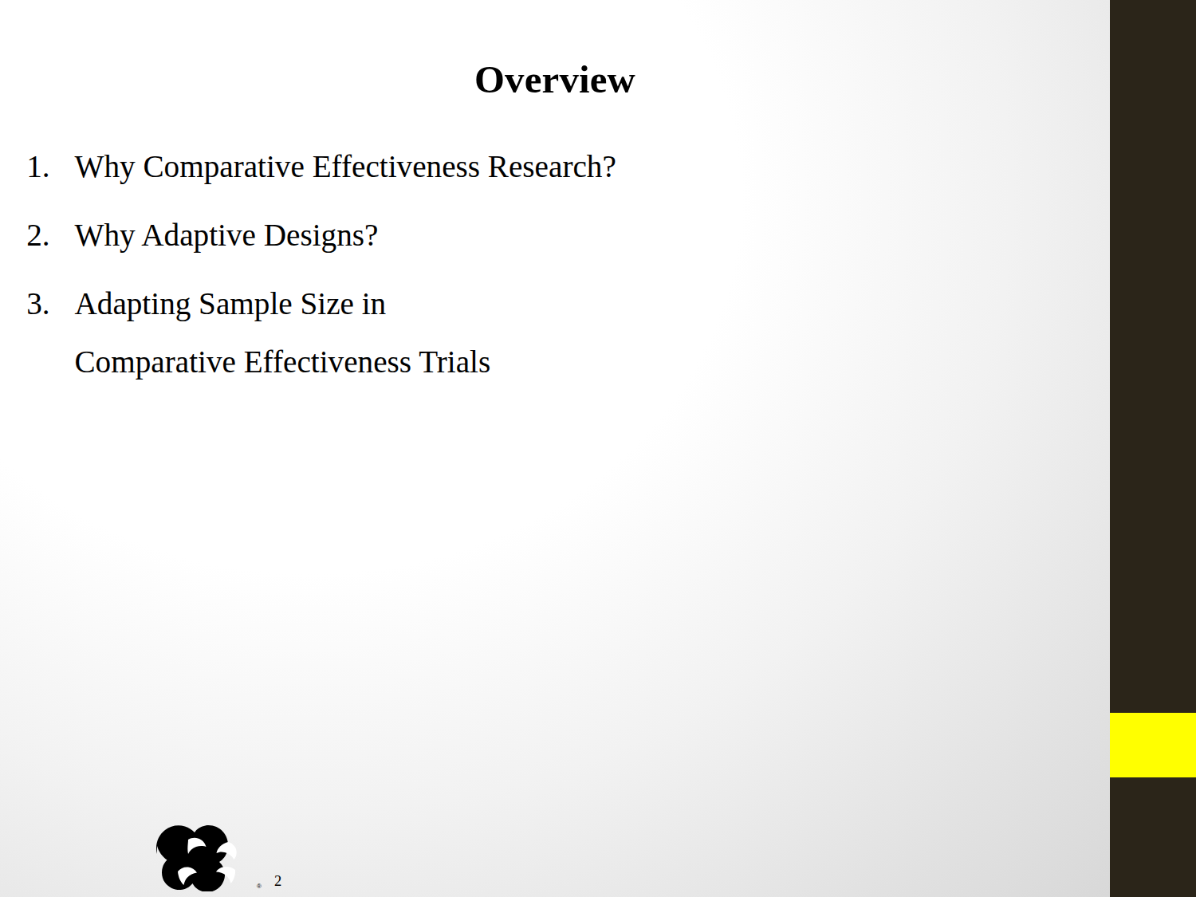Overview
Why Comparative Effectiveness Research?
Why Adaptive Designs?
Adapting Sample Size in Comparative Effectiveness Trials
® 2